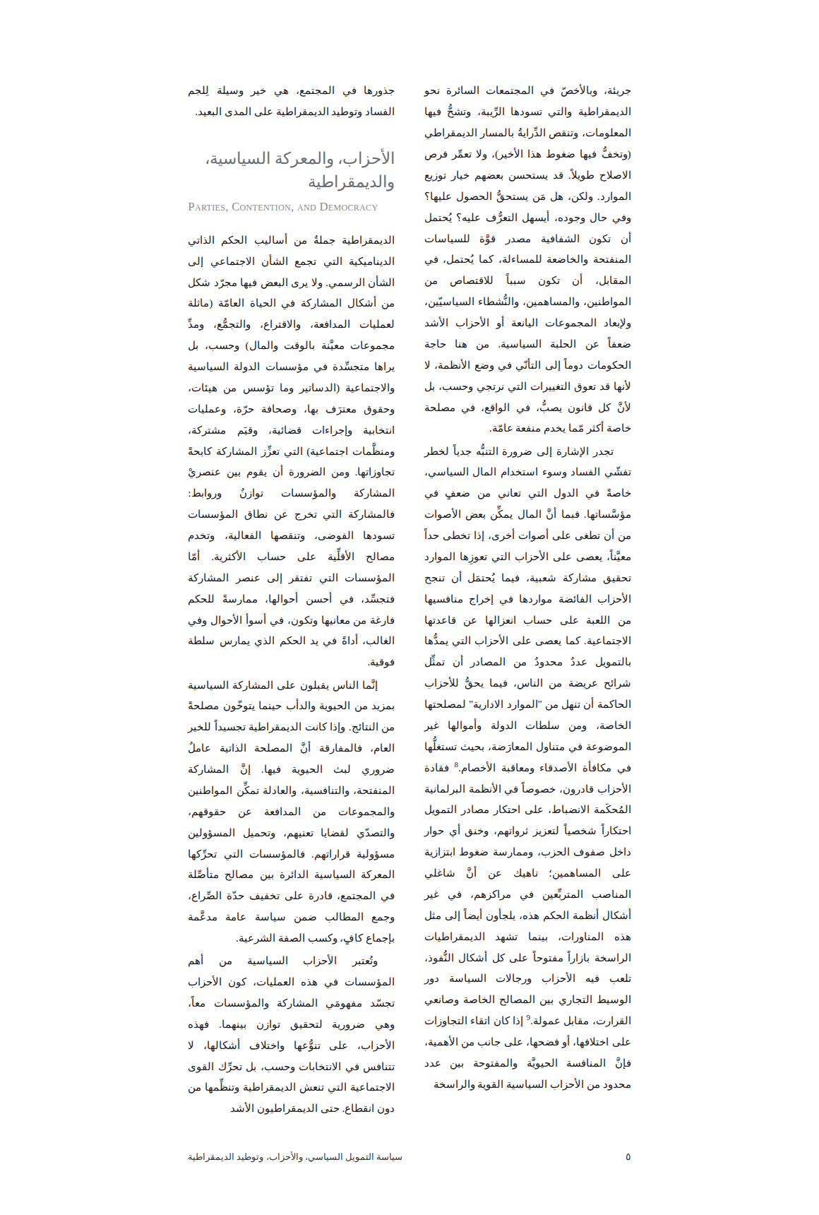جريئة، وبالأخصّ في المجتمعات السائرة نحو الديمقراطية والتي تسودها الرِّيبة، وتشحُّ فيها المعلومات، وتنقص الدِّرايةُ بالمسار الديمقراطي (وتخفُّ فيها ضغوط هذا الأخير)، ولا تعمِّر فرص الاصلاح طويلاً. قد يستحسن بعضهم خيار توزيع الموارد. ولكن، هل مَن يستحقُّ الحصول عليها؟ وفي حال وجوده، أيسهل التعرُّف عليه؟ يُحتمل أن تكون الشفافية مصدر قوَّة للسياسات المنفتحة والخاضعة للمساءلة، كما يُحتمل، في المقابل، أن تكون سبباً للاقتصاص من المواطنين، والمساهمين، والنُّشطاء السياسيّين، ولإبعاد المجموعات اليانعة أو الأحزاب الأشد ضعفاً عن الحلبة السياسية. من هنا حاجة الحكومات دوماً إلى التأنّي في وضع الأنظمة، لا لأنها قد تعوق التغييرات التي نرتجي وحسب، بل لأنَّ كل قانون يصبُّ، في الواقع، في مصلحة خاصة أكثر مّما يخدم منفعة عامّة.
تجدر الإشارة إلى ضرورة التنبُّه جدياً لخطر تفشّي الفساد وسوء استخدام المال السياسي، خاصةً في الدول التي تعاني من ضعفٍ في مؤسَّساتها. فبما أنَّ المال يمكِّن بعض الأصوات من أن تطغى على أصوات أخرى، إذا تخطى حداً معيَّناً، يعصى على الأحزاب التي تعوزِها الموارد تحقيق مشاركة شعبية، فيما يُحتمَل أن تنجح الأحزاب الفائضة مواردها في إخراج منافسيها من اللعبة على حساب انعزالها عن قاعدتها الاجتماعية. كما يعصى على الأحزاب التي يمدُّها بالتمويل عددٌ محدودٌ من المصادر أن تمثِّل شرائح عريضة من الناس، فيما يحقُّ للأحزاب الحاكمة أن تنهل من "الموارد الادارية" لمصلحتها الخاصة، ومن سلطات الدولة وأموالها غير الموضوعة في متناول المعارَضة، بحيث تستغلُّها في مكافأة الأصدقاء ومعاقبة الأخصام.8 فقادة الأحزاب قادرون، خصوصاً في الأنظمة البرلمانية المُحكَمة الانضباط، على احتكار مصادر التمويل احتكاراً شخصياً لتعزيز ثرواتهم، وخنق أي حوار داخل صفوف الحزب، وممارسة ضغوط ابتزازية على المساهمين؛ ناهيك عن أنَّ شاغلي المناصب المتربِّعين في مراكزهم، في غير أشكال أنظمة الحكم هذه، يلجأون أيضاً إلى مثل هذه المناورات، بينما تشهد الديمقراطيات الراسخة بازاراً مفتوحاً على كل أشكال النُّفوذ، تلعب فيه الأحزاب ورجالات السياسة دور الوسيط التجاري بين المصالح الخاصة وصانعي القرارت، مقابل عمولة.9 إذا كان اتقاء التجاوزات على اختلافها، أو فضحها، على جانب من الأهمية، فإنَّ المنافسة الحيويَّة والمفتوحة بين عدد محدود من الأحزاب السياسية القوية والراسخة
جذورها في المجتمع، هي خير وسيلة لِلجم الفساد وتوطيد الديمقراطية على المدى البعيد.
الأحزاب، والمعركة السياسية،
والديمقراطية
Parties, Contention, and Democracy
الديمقراطية جملةٌ من أساليب الحكم الذاتي الديناميكية التي تجمع الشأن الاجتماعي إلى الشأن الرسمي. ولا يرى البعض فيها مجرّد شكل من أشكال المشاركة في الحياة العامّة (ماثلة لعمليات المدافعة، والاقتراع، والتجمُّع، ومدِّ مجموعات معيَّنة بالوقت والمال) وحسب، بل يراها متجسِّدة في مؤسسات الدولة السياسية والاجتماعية (الدساتير وما تؤسس من هيئات، وحقوق معترَف بها، وصحافة حرّة، وعمليات انتخابية وإجراءات قضائية، وقيَم مشتركة، ومنظَّمات اجتماعية) التي تعزِّز المشاركة كابحةً تجاوزاتها. ومن الضرورة أن يقوم بين عنصريْ المشاركة والمؤسسات توازنٌ وروابط: فالمشاركة التي تخرج عن نطاق المؤسسات تسودها الفوضى، وتنقصها الفعالية، وتخدم مصالح الأقلِّية على حساب الأكثرية. أمّا المؤسسات التي تفتقر إلى عنصر المشاركة فتجسِّد، في أحسن أحوالها، ممارسةً للحكم فارغة من معانيها وتكون، في أسوأ الأحوال وفي الغالب، أداةً في يد الحكم الذي يمارس سلطة فوقية.
إنَّما الناس يقبلون على المشاركة السياسية بمزيد من الحيوية والدأب حينما يتوخّون مصلحةً من النتائج. وإذا كانت الديمقراطية تجسيداً للخير العام، فالمفارقة أنَّ المصلحة الذاتية عاملٌ ضروري لبث الحيوية فيها. إنَّ المشاركة المنفتحة، والتنافسية، والعادلة تمكِّن المواطنين والمجموعات من المدافعة عن حقوقهم، والتصدّي لقضايا تعنيهم، وتحميل المسؤولين مسؤولية قراراتهم. فالمؤسسات التي تحرِّكها المعركة السياسية الدائرة بين مصالح متأصِّلة في المجتمع، قادرة على تخفيف حدّة الصِّراع، وجمع المطالب ضمن سياسة عامة مدعَّمة بإجماع كافٍ، وكسب الصفة الشرعية.
وتُعتبر الأحزاب السياسية من أهم المؤسسات في هذه العمليات، كون الأحزاب تجسّد مفهومَي المشاركة والمؤسسات معاً، وهي ضرورية لتحقيق توازن بينهما. فهذه الأحزاب، على تنوُّعها واختلاف أشكالها، لا تتنافس في الانتخابات وحسب، بل تحرِّك القوى الاجتماعية التي تنعش الديمقراطية وتنظِّمها من دون انقطاع. حتى الديمقراطيون الأشد
٥ سياسة التمويل السياسي، والأحزاب، وتوطيد الديمقراطية